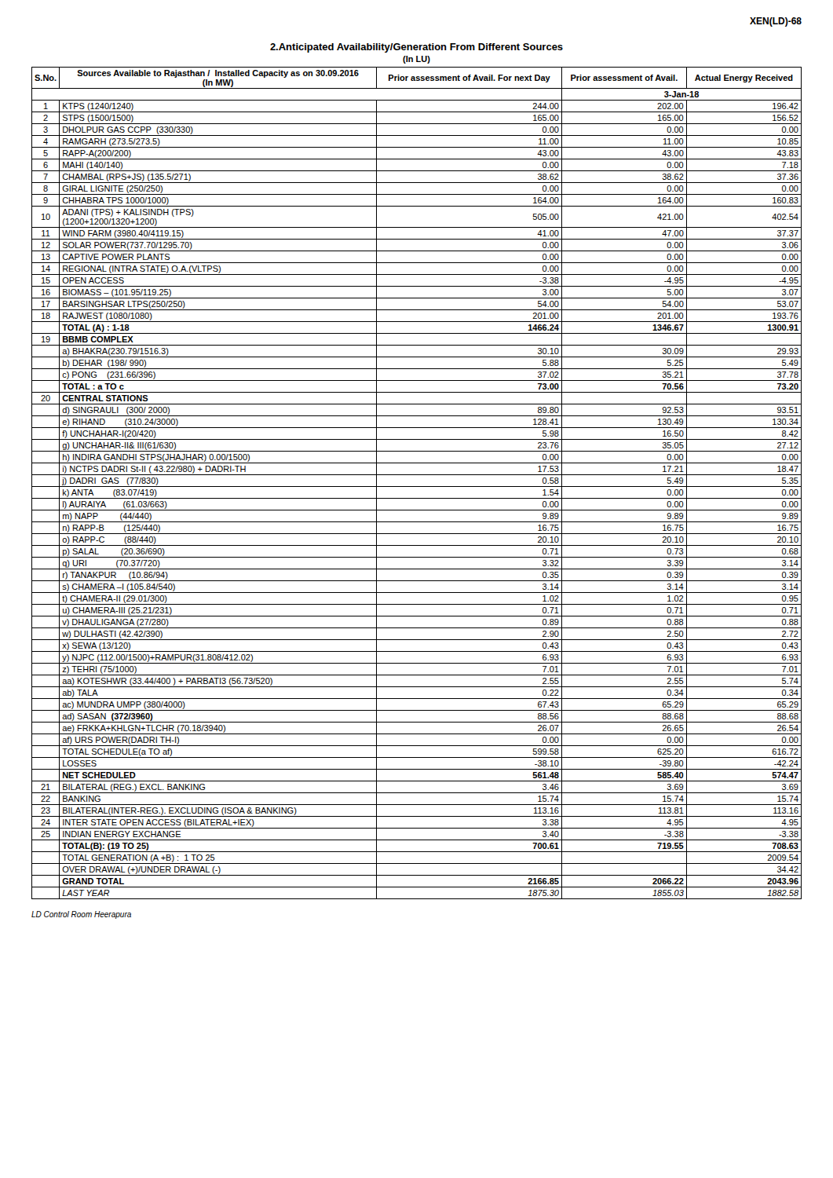XEN(LD)-68
2.Anticipated Availability/Generation From Different Sources
(In LU)
| S.No. | Sources Available to Rajasthan / Installed Capacity as on 30.09.2016 (In MW) | Prior assessment of Avail. For next Day | Prior assessment of Avail. | Actual Energy Received |
| --- | --- | --- | --- | --- |
| | 3-Jan-18 |
| 1 | KTPS (1240/1240) | 244.00 | 202.00 | 196.42 |
| 2 | STPS (1500/1500) | 165.00 | 165.00 | 156.52 |
| 3 | DHOLPUR GAS CCPP (330/330) | 0.00 | 0.00 | 0.00 |
| 4 | RAMGARH (273.5/273.5) | 11.00 | 11.00 | 10.85 |
| 5 | RAPP-A(200/200) | 43.00 | 43.00 | 43.83 |
| 6 | MAHI (140/140) | 0.00 | 0.00 | 7.18 |
| 7 | CHAMBAL (RPS+JS) (135.5/271) | 38.62 | 38.62 | 37.36 |
| 8 | GIRAL LIGNITE (250/250) | 0.00 | 0.00 | 0.00 |
| 9 | CHHABRA TPS 1000/1000) | 164.00 | 164.00 | 160.83 |
| 10 | ADANI (TPS) + KALISINDH (TPS) (1200+1200/1320+1200) | 505.00 | 421.00 | 402.54 |
| 11 | WIND FARM (3980.40/4119.15) | 41.00 | 47.00 | 37.37 |
| 12 | SOLAR POWER(737.70/1295.70) | 0.00 | 0.00 | 3.06 |
| 13 | CAPTIVE POWER PLANTS | 0.00 | 0.00 | 0.00 |
| 14 | REGIONAL (INTRA STATE) O.A.(VLTPS) | 0.00 | 0.00 | 0.00 |
| 15 | OPEN ACCESS | -3.38 | -4.95 | -4.95 |
| 16 | BIOMASS – (101.95/119.25) | 3.00 | 5.00 | 3.07 |
| 17 | BARSINGHSAR LTPS(250/250) | 54.00 | 54.00 | 53.07 |
| 18 | RAJWEST (1080/1080) | 201.00 | 201.00 | 193.76 |
| | TOTAL (A) : 1-18 | 1466.24 | 1346.67 | 1300.91 |
| 19 | BBMB COMPLEX | | | |
| | a) BHAKRA(230.79/1516.3) | 30.10 | 30.09 | 29.93 |
| | b) DEHAR (198/ 990) | 5.88 | 5.25 | 5.49 |
| | c) PONG (231.66/396) | 37.02 | 35.21 | 37.78 |
| | TOTAL : a TO c | 73.00 | 70.56 | 73.20 |
| 20 | CENTRAL STATIONS | | | |
| | d) SINGRAULI (300/ 2000) | 89.80 | 92.53 | 93.51 |
| | e) RIHAND (310.24/3000) | 128.41 | 130.49 | 130.34 |
| | f) UNCHAHAR-I(20/420) | 5.98 | 16.50 | 8.42 |
| | g) UNCHAHAR-II& III(61/630) | 23.76 | 35.05 | 27.12 |
| | h) INDIRA GANDHI STPS(JHAJHAR) 0.00/1500) | 0.00 | 0.00 | 0.00 |
| | i) NCTPS DADRI St-II ( 43.22/980) + DADRI-TH | 17.53 | 17.21 | 18.47 |
| | j) DADRI GAS (77/830) | 0.58 | 5.49 | 5.35 |
| | k) ANTA (83.07/419) | 1.54 | 0.00 | 0.00 |
| | l) AURAIYA (61.03/663) | 0.00 | 0.00 | 0.00 |
| | m) NAPP (44/440) | 9.89 | 9.89 | 9.89 |
| | n) RAPP-B (125/440) | 16.75 | 16.75 | 16.75 |
| | o) RAPP-C (88/440) | 20.10 | 20.10 | 20.10 |
| | p) SALAL (20.36/690) | 0.71 | 0.73 | 0.68 |
| | q) URI (70.37/720) | 3.32 | 3.39 | 3.14 |
| | r) TANAKPUR (10.86/94) | 0.35 | 0.39 | 0.39 |
| | s) CHAMERA –I (105.84/540) | 3.14 | 3.14 | 3.14 |
| | t) CHAMERA-II (29.01/300) | 1.02 | 1.02 | 0.95 |
| | u) CHAMERA-III (25.21/231) | 0.71 | 0.71 | 0.71 |
| | v) DHAULIGANGA (27/280) | 0.89 | 0.88 | 0.88 |
| | w) DULHASTI (42.42/390) | 2.90 | 2.50 | 2.72 |
| | x) SEWA (13/120) | 0.43 | 0.43 | 0.43 |
| | y) NJPC (112.00/1500)+RAMPUR(31.808/412.02) | 6.93 | 6.93 | 6.93 |
| | z) TEHRI (75/1000) | 7.01 | 7.01 | 7.01 |
| | aa) KOTESHWR (33.44/400 ) + PARBATI3 (56.73/520) | 2.55 | 2.55 | 5.74 |
| | ab) TALA | 0.22 | 0.34 | 0.34 |
| | ac) MUNDRA UMPP (380/4000) | 67.43 | 65.29 | 65.29 |
| | ad) SASAN (372/3960) | 88.56 | 88.68 | 88.68 |
| | ae) FRKKA+KHLGN+TLCHR (70.18/3940) | 26.07 | 26.65 | 26.54 |
| | af) URS POWER(DADRI TH-I) | 0.00 | 0.00 | 0.00 |
| | TOTAL SCHEDULE(a TO af) | 599.58 | 625.20 | 616.72 |
| | LOSSES | -38.10 | -39.80 | -42.24 |
| | NET SCHEDULED | 561.48 | 585.40 | 574.47 |
| 21 | BILATERAL (REG.) EXCL. BANKING | 3.46 | 3.69 | 3.69 |
| 22 | BANKING | 15.74 | 15.74 | 15.74 |
| 23 | BILATERAL(INTER-REG.). EXCLUDING (ISOA & BANKING) | 113.16 | 113.81 | 113.16 |
| 24 | INTER STATE OPEN ACCESS (BILATERAL+IEX) | 3.38 | 4.95 | 4.95 |
| 25 | INDIAN ENERGY EXCHANGE | 3.40 | -3.38 | -3.38 |
| | TOTAL(B): (19 TO 25) | 700.61 | 719.55 | 708.63 |
| | TOTAL GENERATION (A +B) : 1 TO 25 | | | 2009.54 |
| | OVER DRAWAL (+)/UNDER DRAWAL (-) | | | 34.42 |
| | GRAND TOTAL | 2166.85 | 2066.22 | 2043.96 |
| | LAST YEAR | 1875.30 | 1855.03 | 1882.58 |
LD Control Room Heerapura